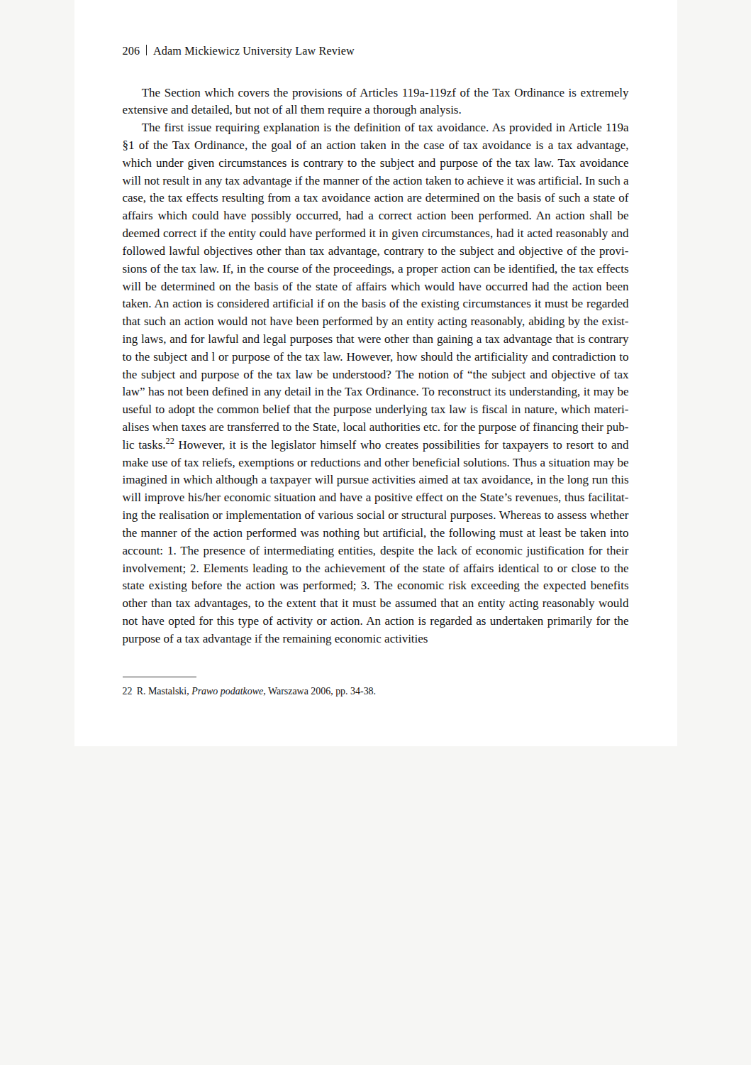206 Adam Mickiewicz University Law Review
The Section which covers the provisions of Articles 119a-119zf of the Tax Ordinance is extremely extensive and detailed, but not of all them require a thorough analysis.
The first issue requiring explanation is the definition of tax avoidance. As provided in Article 119a §1 of the Tax Ordinance, the goal of an action taken in the case of tax avoidance is a tax advantage, which under given circumstances is contrary to the subject and purpose of the tax law. Tax avoidance will not result in any tax advantage if the manner of the action taken to achieve it was artificial. In such a case, the tax effects resulting from a tax avoidance action are determined on the basis of such a state of affairs which could have possibly occurred, had a correct action been performed. An action shall be deemed correct if the entity could have performed it in given circumstances, had it acted reasonably and followed lawful objectives other than tax advantage, contrary to the subject and objective of the provisions of the tax law. If, in the course of the proceedings, a proper action can be identified, the tax effects will be determined on the basis of the state of affairs which would have occurred had the action been taken. An action is considered artificial if on the basis of the existing circumstances it must be regarded that such an action would not have been performed by an entity acting reasonably, abiding by the existing laws, and for lawful and legal purposes that were other than gaining a tax advantage that is contrary to the subject and l or purpose of the tax law. However, how should the artificiality and contradiction to the subject and purpose of the tax law be understood? The notion of “the subject and objective of tax law” has not been defined in any detail in the Tax Ordinance. To reconstruct its understanding, it may be useful to adopt the common belief that the purpose underlying tax law is fiscal in nature, which materialises when taxes are transferred to the State, local authorities etc. for the purpose of financing their public tasks.22 However, it is the legislator himself who creates possibilities for taxpayers to resort to and make use of tax reliefs, exemptions or reductions and other beneficial solutions. Thus a situation may be imagined in which although a taxpayer will pursue activities aimed at tax avoidance, in the long run this will improve his/her economic situation and have a positive effect on the State’s revenues, thus facilitating the realisation or implementation of various social or structural purposes. Whereas to assess whether the manner of the action performed was nothing but artificial, the following must at least be taken into account: 1. The presence of intermediating entities, despite the lack of economic justification for their involvement; 2. Elements leading to the achievement of the state of affairs identical to or close to the state existing before the action was performed; 3. The economic risk exceeding the expected benefits other than tax advantages, to the extent that it must be assumed that an entity acting reasonably would not have opted for this type of activity or action. An action is regarded as undertaken primarily for the purpose of a tax advantage if the remaining economic activities
22 R. Mastalski, Prawo podatkowe, Warszawa 2006, pp. 34-38.